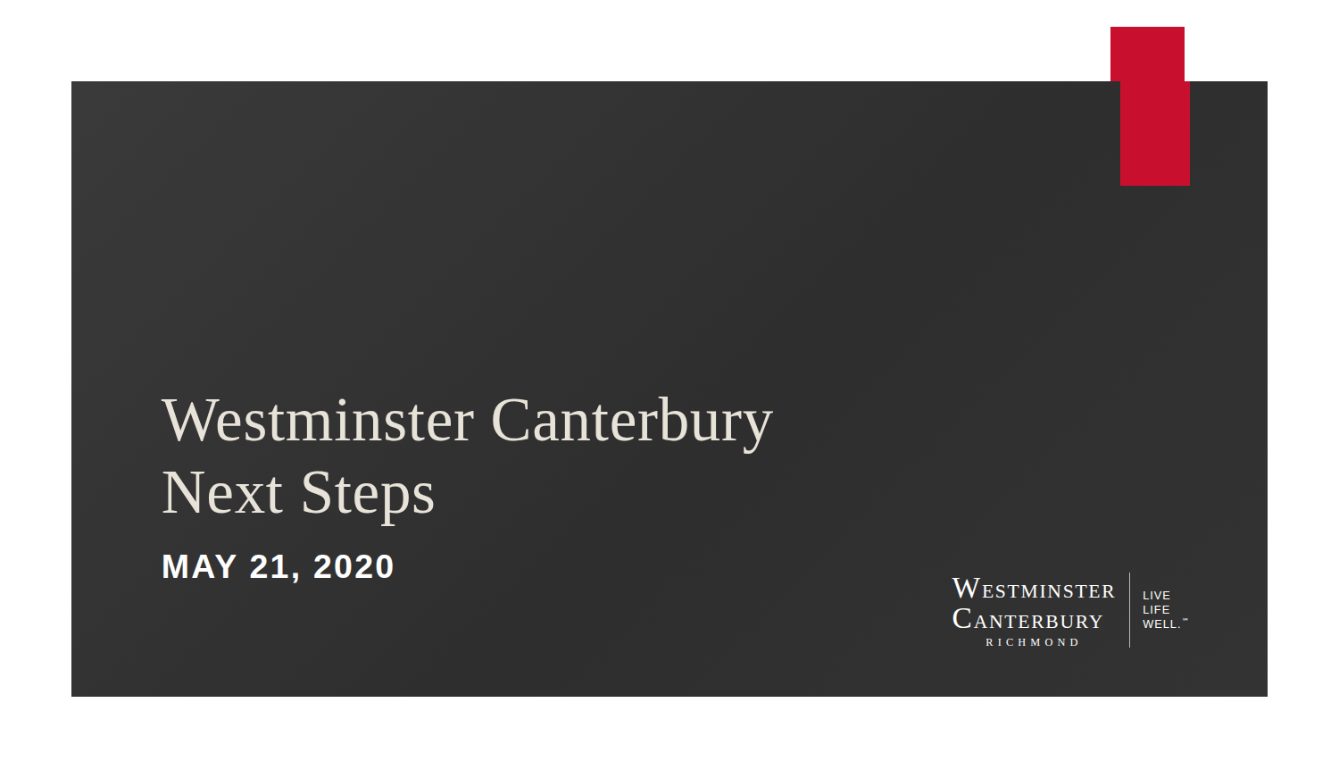Westminster Canterbury Next Steps
MAY 21, 2020
Westminster Canterbury Richmond
Live
Life
Well.℠